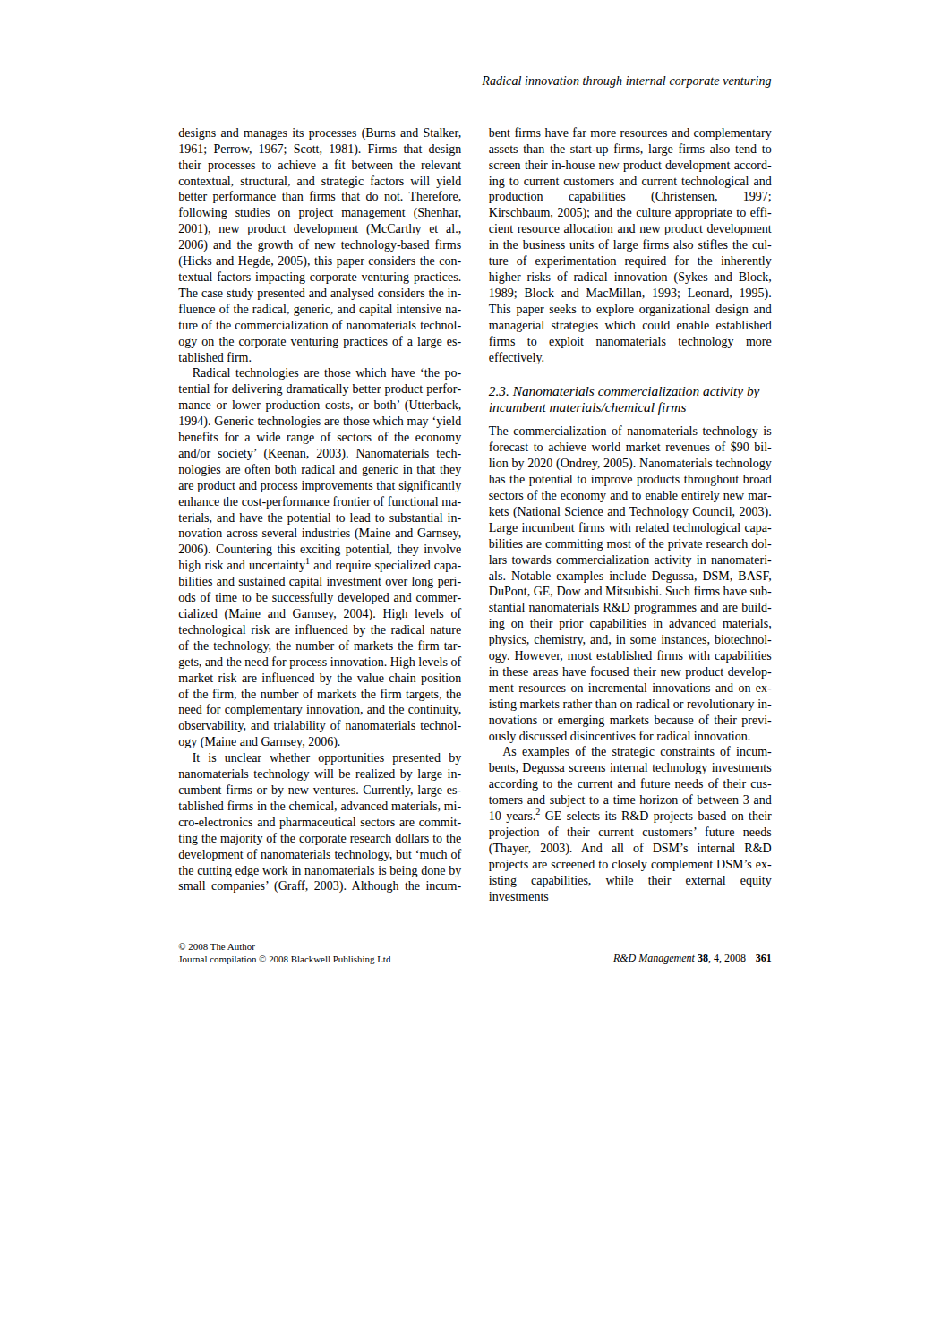Radical innovation through internal corporate venturing
designs and manages its processes (Burns and Stalker, 1961; Perrow, 1967; Scott, 1981). Firms that design their processes to achieve a fit between the relevant contextual, structural, and strategic factors will yield better performance than firms that do not. Therefore, following studies on project management (Shenhar, 2001), new product development (McCarthy et al., 2006) and the growth of new technology-based firms (Hicks and Hegde, 2005), this paper considers the contextual factors impacting corporate venturing practices. The case study presented and analysed considers the influence of the radical, generic, and capital intensive nature of the commercialization of nanomaterials technology on the corporate venturing practices of a large established firm.
Radical technologies are those which have ‘the potential for delivering dramatically better product performance or lower production costs, or both’ (Utterback, 1994). Generic technologies are those which may ‘yield benefits for a wide range of sectors of the economy and/or society’ (Keenan, 2003). Nanomaterials technologies are often both radical and generic in that they are product and process improvements that significantly enhance the cost-performance frontier of functional materials, and have the potential to lead to substantial innovation across several industries (Maine and Garnsey, 2006). Countering this exciting potential, they involve high risk and uncertainty1 and require specialized capabilities and sustained capital investment over long periods of time to be successfully developed and commercialized (Maine and Garnsey, 2004). High levels of technological risk are influenced by the radical nature of the technology, the number of markets the firm targets, and the need for process innovation. High levels of market risk are influenced by the value chain position of the firm, the number of markets the firm targets, the need for complementary innovation, and the continuity, observability, and trialability of nanomaterials technology (Maine and Garnsey, 2006).
It is unclear whether opportunities presented by nanomaterials technology will be realized by large incumbent firms or by new ventures. Currently, large established firms in the chemical, advanced materials, micro-electronics and pharmaceutical sectors are committing the majority of the corporate research dollars to the development of nanomaterials technology, but ‘much of the cutting edge work in nanomaterials is being done by small companies’ (Graff, 2003). Although the incumbent firms have far more resources and complementary assets than the start-up firms, large firms also tend to screen their in-house new product development according to current customers and current technological and production capabilities (Christensen, 1997; Kirschbaum, 2005); and the culture appropriate to efficient resource allocation and new product development in the business units of large firms also stifles the culture of experimentation required for the inherently higher risks of radical innovation (Sykes and Block, 1989; Block and MacMillan, 1993; Leonard, 1995). This paper seeks to explore organizational design and managerial strategies which could enable established firms to exploit nanomaterials technology more effectively.
2.3. Nanomaterials commercialization activity by incumbent materials/chemical firms
The commercialization of nanomaterials technology is forecast to achieve world market revenues of $90 billion by 2020 (Ondrey, 2005). Nanomaterials technology has the potential to improve products throughout broad sectors of the economy and to enable entirely new markets (National Science and Technology Council, 2003). Large incumbent firms with related technological capabilities are committing most of the private research dollars towards commercialization activity in nanomaterials. Notable examples include Degussa, DSM, BASF, DuPont, GE, Dow and Mitsubishi. Such firms have substantial nanomaterials R&D programmes and are building on their prior capabilities in advanced materials, physics, chemistry, and, in some instances, biotechnology. However, most established firms with capabilities in these areas have focused their new product development resources on incremental innovations and on existing markets rather than on radical or revolutionary innovations or emerging markets because of their previously discussed disincentives for radical innovation.
As examples of the strategic constraints of incumbents, Degussa screens internal technology investments according to the current and future needs of their customers and subject to a time horizon of between 3 and 10 years.2 GE selects its R&D projects based on their projection of their current customers’ future needs (Thayer, 2003). And all of DSM’s internal R&D projects are screened to closely complement DSM’s existing capabilities, while their external equity investments
© 2008 The Author
Journal compilation © 2008 Blackwell Publishing Ltd
R&D Management 38, 4, 2008361